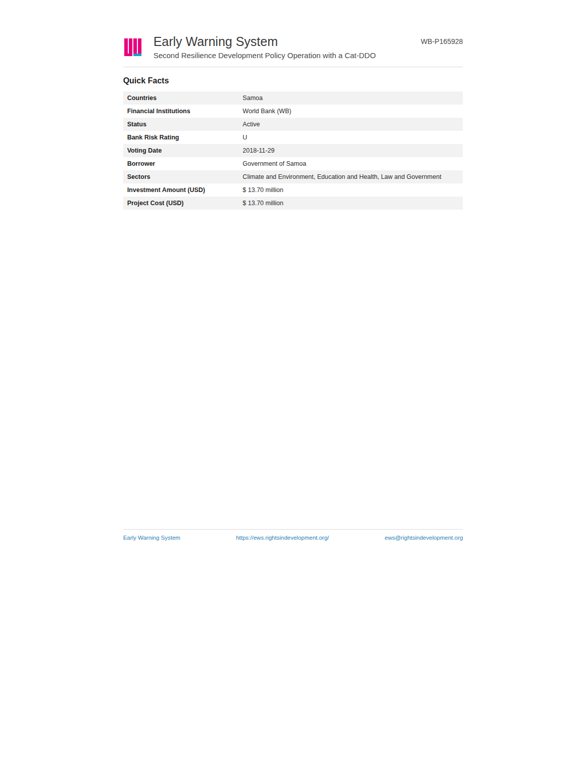Early Warning System
Second Resilience Development Policy Operation with a Cat-DDO
WB-P165928
Quick Facts
| Countries | Samoa |
| Financial Institutions | World Bank (WB) |
| Status | Active |
| Bank Risk Rating | U |
| Voting Date | 2018-11-29 |
| Borrower | Government of Samoa |
| Sectors | Climate and Environment, Education and Health, Law and Government |
| Investment Amount (USD) | $ 13.70 million |
| Project Cost (USD) | $ 13.70 million |
Early Warning System
https://ews.rightsindevelopment.org/
ews@rightsindevelopment.org